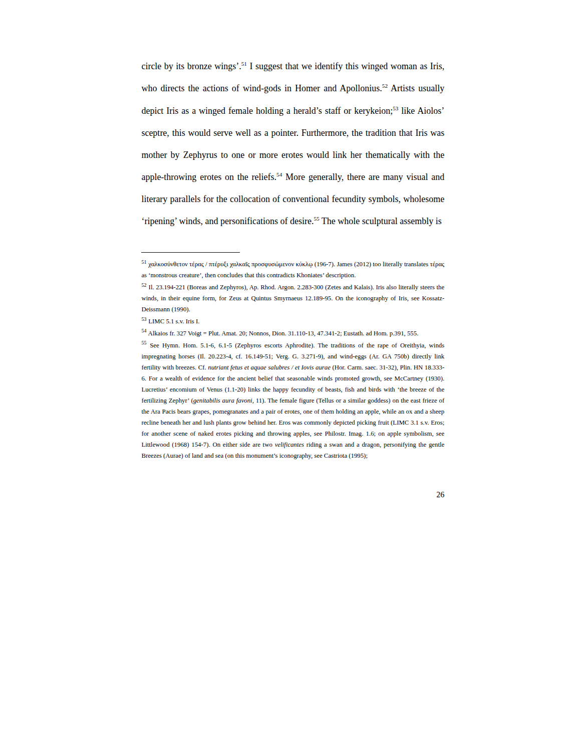circle by its bronze wings’.51 I suggest that we identify this winged woman as Iris, who directs the actions of wind-gods in Homer and Apollonius.52 Artists usually depict Iris as a winged female holding a herald’s staff or kerykeion;53 like Aiolos’ sceptre, this would serve well as a pointer. Furthermore, the tradition that Iris was mother by Zephyrus to one or more erotes would link her thematically with the apple-throwing erotes on the reliefs.54 More generally, there are many visual and literary parallels for the collocation of conventional fecundity symbols, wholesome ‘ripening’ winds, and personifications of desire.55 The whole sculptural assembly is
51 χαλκοσύνθετον τέρας / πτέρυξι χαλκαῖς προσφυσώμενον κύκλῳ (196-7). James (2012) too literally translates τέρας as ‘monstrous creature’, then concludes that this contradicts Khoniates’ description.
52 Il. 23.194-221 (Boreas and Zephyros), Ap. Rhod. Argon. 2.283-300 (Zetes and Kalais). Iris also literally steers the winds, in their equine form, for Zeus at Quintus Smyrnaeus 12.189-95. On the iconography of Iris, see Kossatz-Deissmann (1990).
53 LIMC 5.1 s.v. Iris I.
54 Alkaios fr. 327 Voigt = Plut. Amat. 20; Nonnos, Dion. 31.110-13, 47.341-2; Eustath. ad Hom. p.391, 555.
55 See Hymn. Hom. 5.1-6, 6.1-5 (Zephyros escorts Aphrodite). The traditions of the rape of Oreithyia, winds impregnating horses (Il. 20.223-4, cf. 16.149-51; Verg. G. 3.271-9), and wind-eggs (Ar. GA 750b) directly link fertility with breezes. Cf. nutriant fetus et aquae salubres / et Iovis aurae (Hor. Carm. saec. 31-32), Plin. HN 18.333-6. For a wealth of evidence for the ancient belief that seasonable winds promoted growth, see McCartney (1930). Lucretius’ encomium of Venus (1.1-20) links the happy fecundity of beasts, fish and birds with ‘the breeze of the fertilizing Zephyr’ (genitabilis aura favoni, 11). The female figure (Tellus or a similar goddess) on the east frieze of the Ara Pacis bears grapes, pomegranates and a pair of erotes, one of them holding an apple, while an ox and a sheep recline beneath her and lush plants grow behind her. Eros was commonly depicted picking fruit (LIMC 3.1 s.v. Eros; for another scene of naked erotes picking and throwing apples, see Philostr. Imag. 1.6; on apple symbolism, see Littlewood (1968) 154-7). On either side are two velificantes riding a swan and a dragon, personifying the gentle Breezes (Aurae) of land and sea (on this monument’s iconography, see Castriota (1995);
26